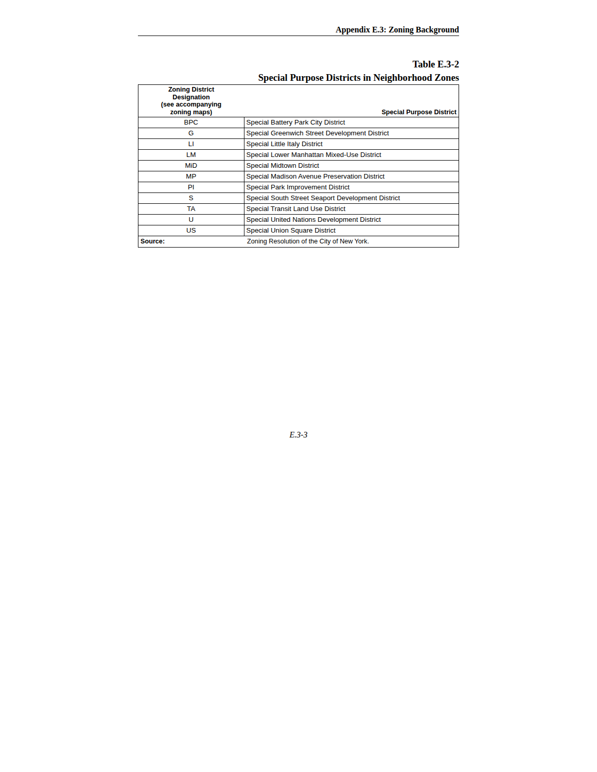Appendix E.3: Zoning Background
Table E.3-2
Special Purpose Districts in Neighborhood Zones
| Zoning District Designation (see accompanying zoning maps) | Special Purpose District |
| --- | --- |
| BPC | Special Battery Park City District |
| G | Special Greenwich Street Development District |
| LI | Special Little Italy District |
| LM | Special Lower Manhattan Mixed-Use District |
| MiD | Special Midtown District |
| MP | Special Madison Avenue Preservation District |
| PI | Special Park Improvement District |
| S | Special South Street Seaport Development District |
| TA | Special Transit Land Use District |
| U | Special United Nations Development District |
| US | Special Union Square District |
| Source: | Zoning Resolution of the City of New York. |
E.3-3